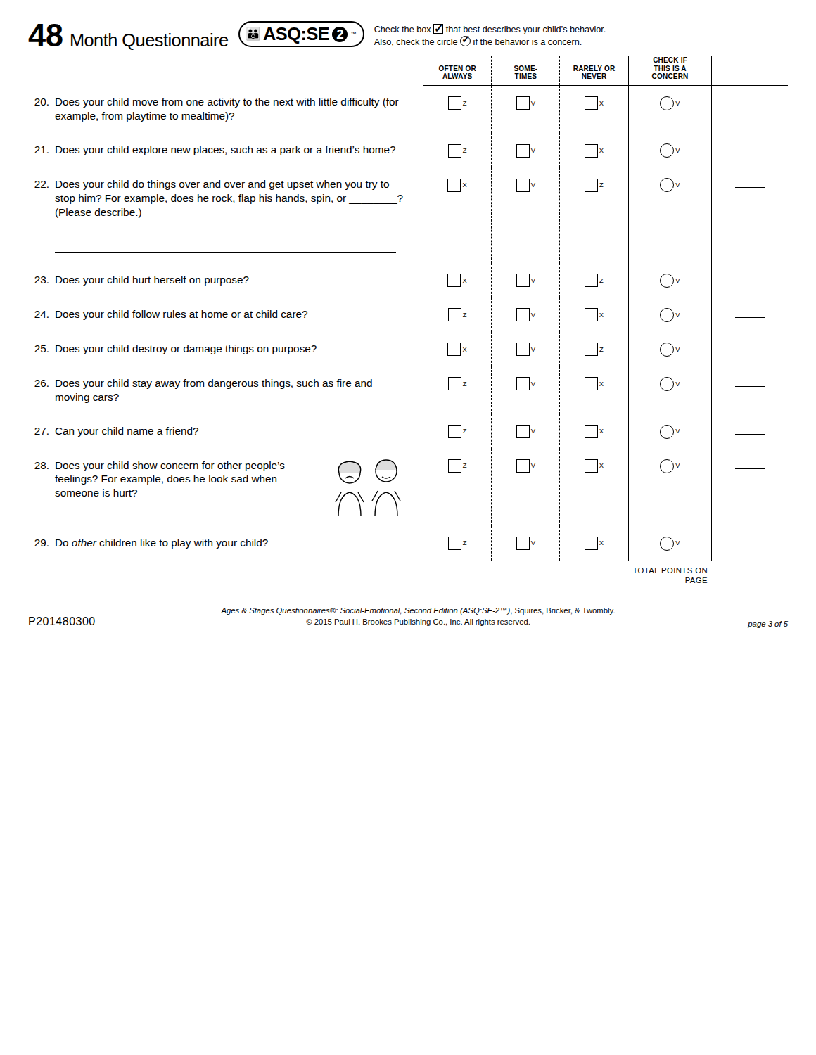48 Month Questionnaire
👪ASQ:SE2™
Check the box that best describes your child’s behavior.
Also, check the circle if the behavior is a concern.
| | OFTEN OR ALWAYS | SOME- TIMES | RARELY OR NEVER | CHECK IF THIS IS A CONCERN | |
| --- | --- | --- | --- | --- | --- |
| 20. Does your child move from one activity to the next with little difficulty (for example, from playtime to mealtime)? | Z | V | X | V | |
| 21. Does your child explore new places, such as a park or a friend’s home? | Z | V | X | V | |
| 22. Does your child do things over and over and get upset when you try to stop him? For example, does he rock, flap his hands, spin, or ________? (Please describe.) | X | V | Z | V | |
| 23. Does your child hurt herself on purpose? | X | V | Z | V | |
| 24. Does your child follow rules at home or at child care? | Z | V | X | V | |
| 25. Does your child destroy or damage things on purpose? | X | V | Z | V | |
| 26. Does your child stay away from dangerous things, such as fire and moving cars? | Z | V | X | V | |
| 27. Can your child name a friend? | Z | V | X | V | |
| 28. Does your child show concern for other people’s feelings? For example, does he look sad when someone is hurt? | Z | V | X | V | |
| 29. Do other children like to play with your child? | Z | V | X | V | |
| | TOTAL POINTS ON PAGE | |
P201480300
Ages & Stages Questionnaires®: Social-Emotional, Second Edition (ASQ:SE-2™), Squires, Bricker, & Twombly.
© 2015 Paul H. Brookes Publishing Co., Inc. All rights reserved.
page 3 of 5